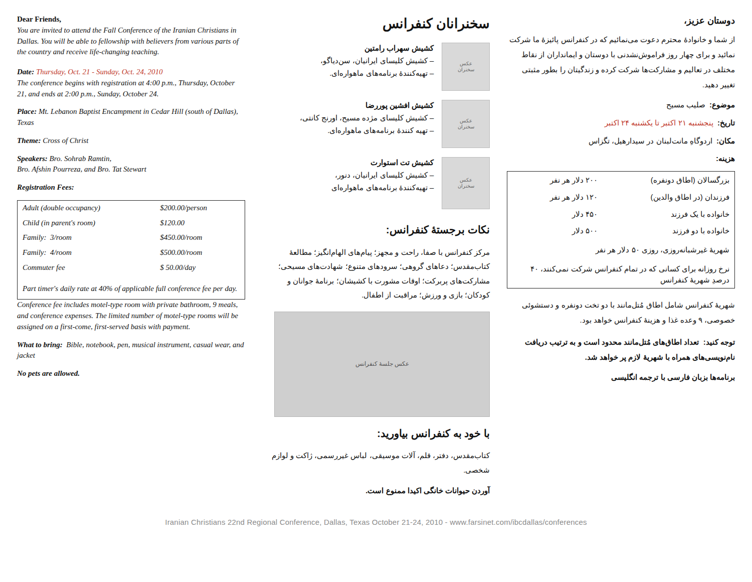Dear Friends,
You are invited to attend the Fall Conference of the Iranian Christians in Dallas. You will be able to fellowship with believers from various parts of the country and receive life-changing teaching.
Date: Thursday, Oct. 21 - Sunday, Oct. 24, 2010
The conference begins with registration at 4:00 p.m., Thursday, October 21, and ends at 2:00 p.m., Sunday, October 24.
Place: Mt. Lebanon Baptist Encampment in Cedar Hill (south of Dallas), Texas
Theme: Cross of Christ
Speakers: Bro. Sohrab Ramtin,
Bro. Afshin Pourreza, and Bro. Tat Stewart
Registration Fees:
| Adult (double occupancy) | $200.00/person |
| Child (in parent's room) | $120.00 |
| Family: 3/room | $450.00/room |
| Family: 4/room | $500.00/room |
| Commuter fee | $ 50.00/day |
| Part timer's daily rate at 40% of applicable full conference fee per day. |
Conference fee includes motel-type room with private bathroom, 9 meals, and conference expenses. The limited number of motel-type rooms will be assigned on a first-come, first-served basis with payment.
What to bring: Bible, notebook, pen, musical instrument, casual wear, and jacket
No pets are allowed.
سخنرانان کنفرانس
عکس
سخنران
کشیش سهراب رامتین
– کشیش کلیسای ایرانیان، سن‌دیاگو،
– تهیه‌کنندۀ برنامه‌های ماهواره‌ای.
عکس
سخنران
کشیش افشین پوررضا
– کشیش کلیسای مژده مسیح، اورنج کانتی،
– تهیه کنندۀ برنامه‌های ماهواره‌ای.
عکس
سخنران
کشیش تت استوارت
– کشیش کلیسای ایرانیان، دنور،
– تهیه‌کنندۀ برنامه‌های ماهواره‌ای
نکات برجستۀ کنفرانس:
مرکز کنفرانس با صفا، راحت و مجهز؛ پیام‌های الهام‌انگیز؛ مطالعۀ کتاب‌مقدس؛ دعاهای گروهی؛ سرودهای متنوع؛ شهادت‌های مسیحی؛ مشارکت‌های پربرکت؛ اوقات مشورت با کشیشان؛ برنامۀ جوانان و کودکان؛ بازی و ورزش؛ مراقبت از اطفال.
عکس جلسۀ کنفرانس
با خود به کنفرانس بیاورید:
کتاب‌مقدس، دفتر، قلم، آلات موسیقی، لباس غیررسمی، ژاکت و لوازم شخصی.
آوردن حیوانات خانگی اکیدا ممنوع است.
دوستان عزیز،
از شما و خانوادۀ محترم دعوت می‌نمائیم که در کنفرانس پائیزۀ ما شرکت نمائید و برای چهار روز فراموش‌نشدنی با دوستان و ایمانداران از نقاط مختلف در تعالیم و مشارکت‌ها شرکت کرده و زندگیتان را بطور مثبتی تغییر دهید.
موضوع: صلیب مسیح
تاریخ: پنجشنبه ۲۱ اکتبر تا یکشنبه ۲۴ اکتبر
مکان: اردوگاهِ مانت‌لبنان در سیدارهیل، تگزاس
هزینه:
| بزرگسالان (اطاق دونفره) | ۲۰۰ دلار هر نفر |
| فرزندان (در اطاق والدین) | ۱۲۰ دلار هر نفر |
| خانواده با یک فرزند | ۴۵۰ دلار |
| خانواده با دو فرزند | ۵۰۰ دلار |
| شهریۀ غیرشبانه‌روزی، روزی ۵۰ دلار هر نفر |
| نرخ روزانه برای کسانی که در تمام کنفرانس شرکت نمی‌کنند، ۴۰ درصدِ شهریۀ کنفرانس |
شهریۀ کنفرانس شامل اطاق مُتل‌مانند با دو تخت دونفره و دستشوئی خصوصی، ۹ وعده غذا و هزینۀ کنفرانس خواهد بود.
توجه کنید: تعداد اطاق‌های مُتل‌مانند محدود است و به ترتیب دریافت نام‌نویسی‌های همراه با شهریۀ لازم پر خواهد شد.
برنامه‌ها بزبان فارسی با ترجمه انگلیسی
Iranian Christians 22nd Regional Conference, Dallas, Texas October 21-24, 2010 - www.farsinet.com/ibcdallas/conferences